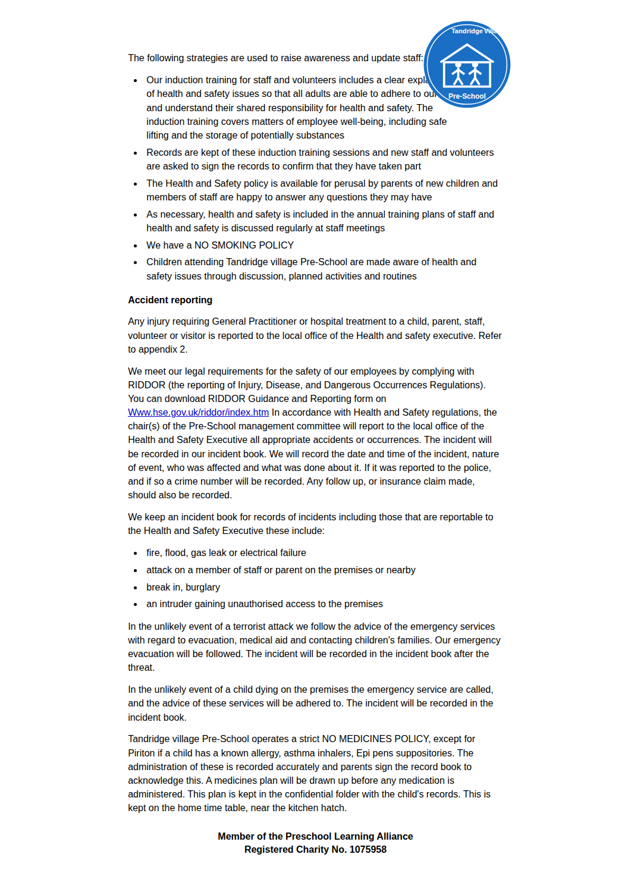Tandridge Village Pre-School
The following strategies are used to raise awareness and update staff:
Our induction training for staff and volunteers includes a clear explanation of health and safety issues so that all adults are able to adhere to our policy and understand their shared responsibility for health and safety. The induction training covers matters of employee well-being, including safe lifting and the storage of potentially substances
Records are kept of these induction training sessions and new staff and volunteers are asked to sign the records to confirm that they have taken part
The Health and Safety policy is available for perusal by parents of new children and members of staff are happy to answer any questions they may have
As necessary, health and safety is included in the annual training plans of staff and health and safety is discussed regularly at staff meetings
We have a NO SMOKING POLICY
Children attending Tandridge village Pre-School are made aware of health and safety issues through discussion, planned activities and routines
Accident reporting
Any injury requiring General Practitioner or hospital treatment to a child, parent, staff, volunteer or visitor is reported to the local office of the Health and safety executive. Refer to appendix 2.
We meet our legal requirements for the safety of our employees by complying with RIDDOR (the reporting of Injury, Disease, and Dangerous Occurrences Regulations). You can download RIDDOR Guidance and Reporting form on Www.hse.gov.uk/riddor/index.htm In accordance with Health and Safety regulations, the chair(s) of the Pre-School management committee will report to the local office of the Health and Safety Executive all appropriate accidents or occurrences. The incident will be recorded in our incident book. We will record the date and time of the incident, nature of event, who was affected and what was done about it. If it was reported to the police, and if so a crime number will be recorded. Any follow up, or insurance claim made, should also be recorded.
We keep an incident book for records of incidents including those that are reportable to the Health and Safety Executive these include:
fire, flood, gas leak or electrical failure
attack on a member of staff or parent on the premises or nearby
break in, burglary
an intruder gaining unauthorised access to the premises
In the unlikely event of a terrorist attack we follow the advice of the emergency services with regard to evacuation, medical aid and contacting children's families. Our emergency evacuation will be followed. The incident will be recorded in the incident book after the threat.
In the unlikely event of a child dying on the premises the emergency service are called, and the advice of these services will be adhered to. The incident will be recorded in the incident book.
Tandridge village Pre-School operates a strict NO MEDICINES POLICY, except for Piriton if a child has a known allergy, asthma inhalers, Epi pens suppositories. The administration of these is recorded accurately and parents sign the record book to acknowledge this. A medicines plan will be drawn up before any medication is administered. This plan is kept in the confidential folder with the child's records. This is kept on the home time table, near the kitchen hatch.
Member of the Preschool Learning Alliance
Registered Charity No. 1075958